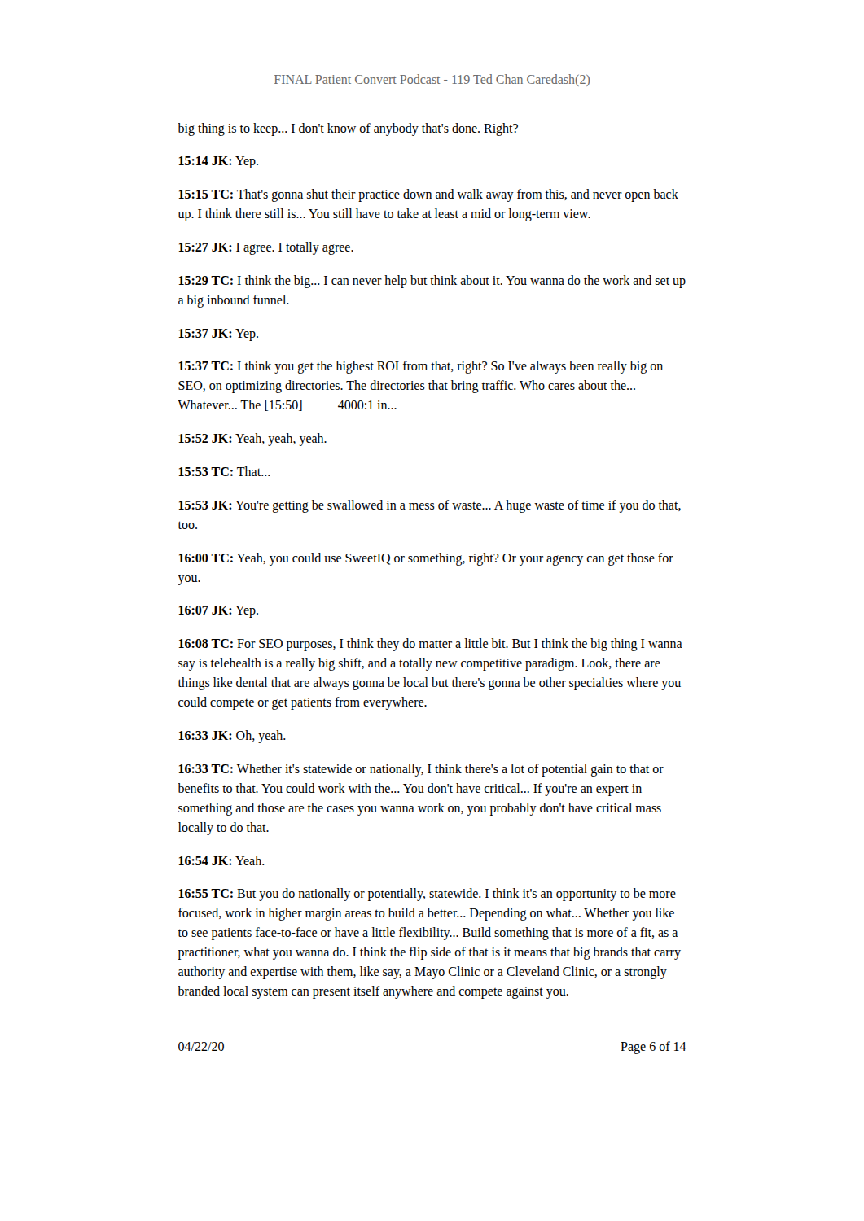FINAL Patient Convert Podcast - 119 Ted Chan Caredash(2)
big thing is to keep... I don't know of anybody that's done. Right?
15:14 JK: Yep.
15:15 TC: That's gonna shut their practice down and walk away from this, and never open back up. I think there still is... You still have to take at least a mid or long-term view.
15:27 JK: I agree. I totally agree.
15:29 TC: I think the big... I can never help but think about it. You wanna do the work and set up a big inbound funnel.
15:37 JK: Yep.
15:37 TC: I think you get the highest ROI from that, right? So I've always been really big on SEO, on optimizing directories. The directories that bring traffic. Who cares about the... Whatever... The [15:50] 4000:1 in...
15:52 JK: Yeah, yeah, yeah.
15:53 TC: That...
15:53 JK: You're getting be swallowed in a mess of waste... A huge waste of time if you do that, too.
16:00 TC: Yeah, you could use SweetIQ or something, right? Or your agency can get those for you.
16:07 JK: Yep.
16:08 TC: For SEO purposes, I think they do matter a little bit. But I think the big thing I wanna say is telehealth is a really big shift, and a totally new competitive paradigm. Look, there are things like dental that are always gonna be local but there's gonna be other specialties where you could compete or get patients from everywhere.
16:33 JK: Oh, yeah.
16:33 TC: Whether it's statewide or nationally, I think there's a lot of potential gain to that or benefits to that. You could work with the... You don't have critical... If you're an expert in something and those are the cases you wanna work on, you probably don't have critical mass locally to do that.
16:54 JK: Yeah.
16:55 TC: But you do nationally or potentially, statewide. I think it's an opportunity to be more focused, work in higher margin areas to build a better... Depending on what... Whether you like to see patients face-to-face or have a little flexibility... Build something that is more of a fit, as a practitioner, what you wanna do. I think the flip side of that is it means that big brands that carry authority and expertise with them, like say, a Mayo Clinic or a Cleveland Clinic, or a strongly branded local system can present itself anywhere and compete against you.
04/22/20 Page 6 of 14